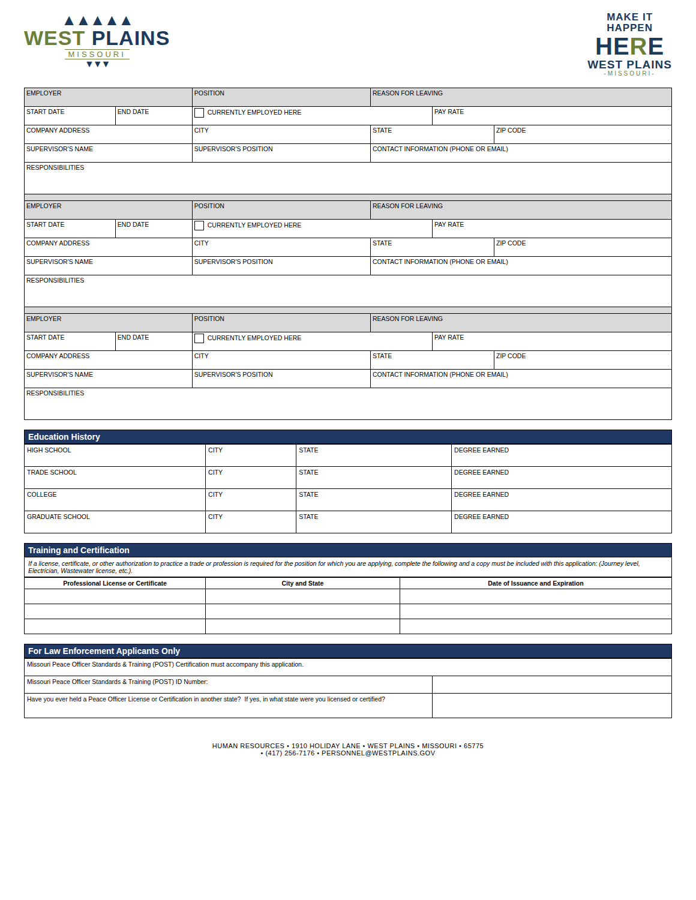▲▲▲▲▲
WEST PLAINS
MISSOURI
▼▼▼
MAKE IT
HAPPEN
HERE
WEST PLAINS
-MISSOURI-
| EMPLOYER | POSITION | REASON FOR LEAVING |
| START DATE | END DATE | CURRENTLY EMPLOYED HERE | PAY RATE |
| COMPANY ADDRESS | CITY | STATE | ZIP CODE |
| SUPERVISOR'S NAME | SUPERVISOR'S POSITION | CONTACT INFORMATION (PHONE OR EMAIL) |
| RESPONSIBILITIES |
| EMPLOYER | POSITION | REASON FOR LEAVING |
| START DATE | END DATE | CURRENTLY EMPLOYED HERE | PAY RATE |
| COMPANY ADDRESS | CITY | STATE | ZIP CODE |
| SUPERVISOR'S NAME | SUPERVISOR'S POSITION | CONTACT INFORMATION (PHONE OR EMAIL) |
| RESPONSIBILITIES |
| EMPLOYER | POSITION | REASON FOR LEAVING |
| START DATE | END DATE | CURRENTLY EMPLOYED HERE | PAY RATE |
| COMPANY ADDRESS | CITY | STATE | ZIP CODE |
| SUPERVISOR'S NAME | SUPERVISOR'S POSITION | CONTACT INFORMATION (PHONE OR EMAIL) |
| RESPONSIBILITIES |
Education History
| HIGH SCHOOL | CITY | STATE | DEGREE EARNED |
| TRADE SCHOOL | CITY | STATE | DEGREE EARNED |
| COLLEGE | CITY | STATE | DEGREE EARNED |
| GRADUATE SCHOOL | CITY | STATE | DEGREE EARNED |
Training and Certification
If a license, certificate, or other authorization to practice a trade or profession is required for the position for which you are applying, complete the following and a copy must be included with this application: (Journey level, Electrician, Wastewater license, etc.).
| Professional License or Certificate | City and State | Date of Issuance and Expiration |
| --- | --- | --- |
For Law Enforcement Applicants Only
| Missouri Peace Officer Standards & Training (POST) Certification must accompany this application. |
| Missouri Peace Officer Standards & Training (POST) ID Number: | |
| Have you ever held a Peace Officer License or Certification in another state? If yes, in what state were you licensed or certified? | |
HUMAN RESOURCES • 1910 HOLIDAY LANE • WEST PLAINS • MISSOURI • 65775
• (417) 256-7176 • PERSONNEL@WESTPLAINS.GOV